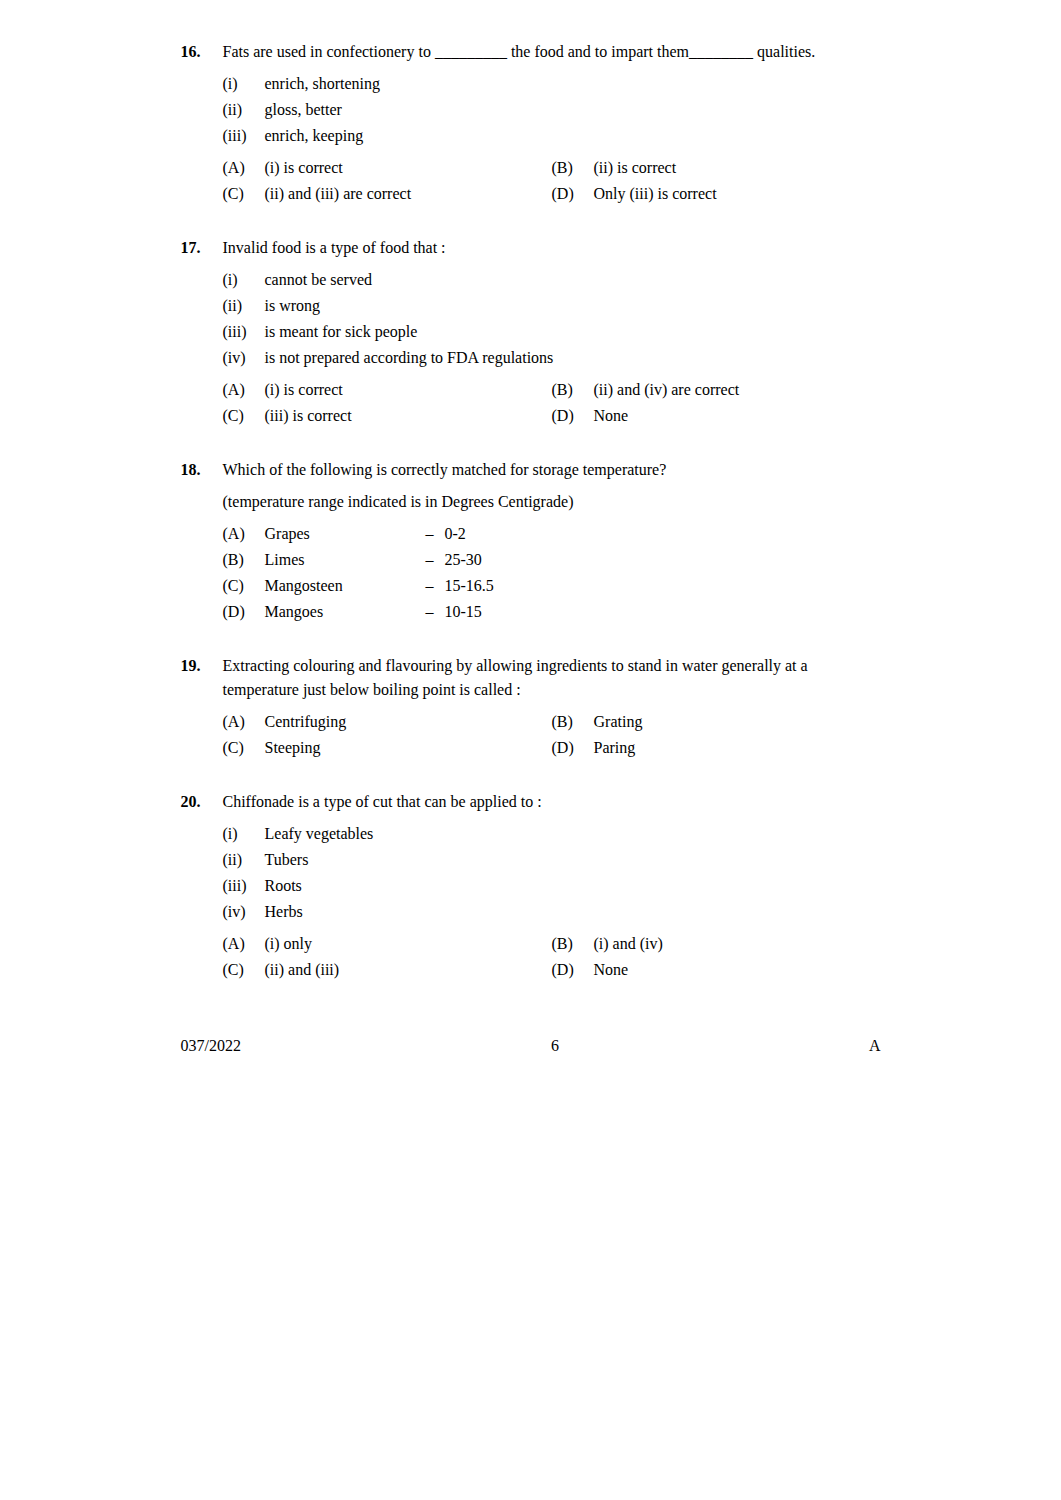16.
Fats are used in confectionery to _________ the food and to impart them________ qualities.
(i) enrich, shortening
(ii) gloss, better
(iii) enrich, keeping
(A)(i) is correct
(B)(ii) is correct
(C)(ii) and (iii) are correct
(D) Only (iii) is correct
17.
Invalid food is a type of food that :
(i) cannot be served
(ii) is wrong
(iii) is meant for sick people
(iv) is not prepared according to FDA regulations
(A)(i) is correct
(B)(ii) and (iv) are correct
(C)(iii) is correct
(D) None
18.
Which of the following is correctly matched for storage temperature?
(temperature range indicated is in Degrees Centigrade)
(A) Grapes–0-2
(B) Limes–25-30
(C) Mangosteen–15-16.5
(D) Mangoes–10-15
19.
Extracting colouring and flavouring by allowing ingredients to stand in water generally at a temperature just below boiling point is called :
(A) Centrifuging
(B) Grating
(C) Steeping
(D) Paring
20.
Chiffonade is a type of cut that can be applied to :
(i) Leafy vegetables
(ii) Tubers
(iii) Roots
(iv) Herbs
(A)(i) only
(B)(i) and (iv)
(C)(ii) and (iii)
(D) None
037/2022 6 A